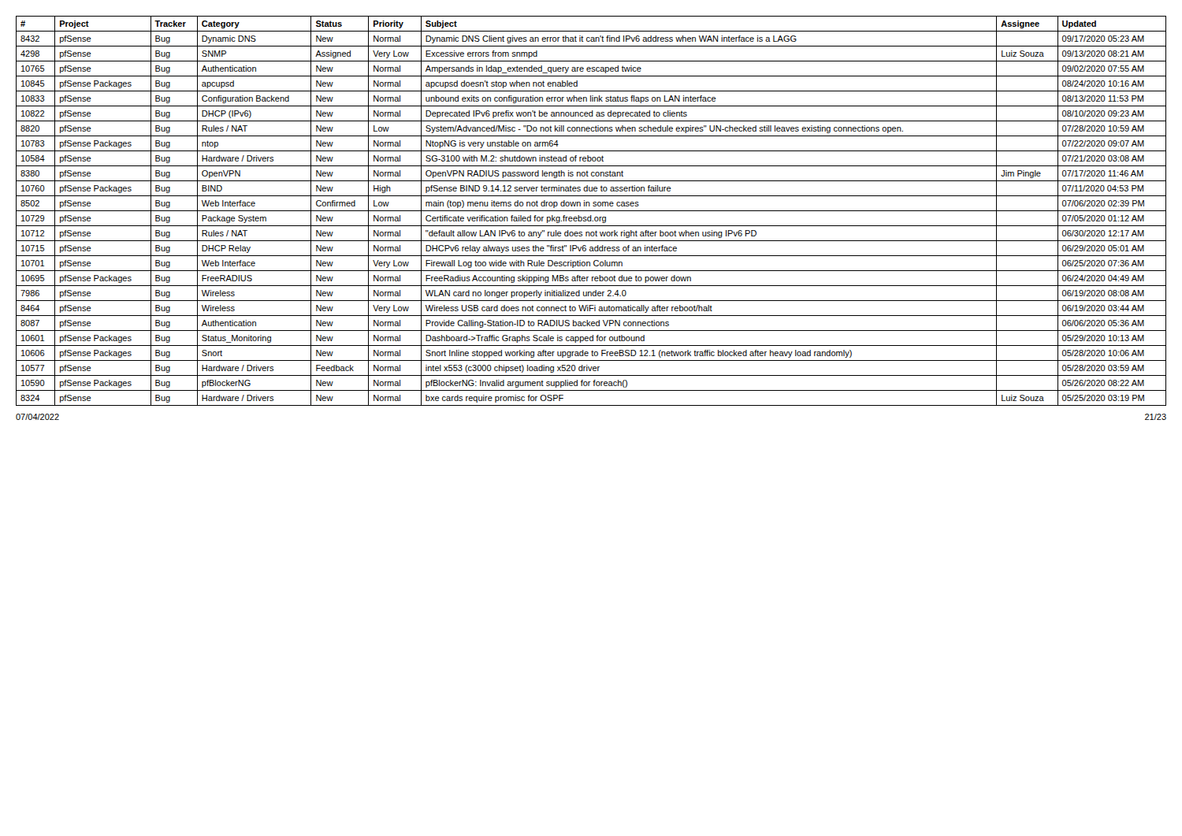| # | Project | Tracker | Category | Status | Priority | Subject | Assignee | Updated |
| --- | --- | --- | --- | --- | --- | --- | --- | --- |
| 8432 | pfSense | Bug | Dynamic DNS | New | Normal | Dynamic DNS Client gives an error that it can't find IPv6 address when WAN interface is a LAGG | | 09/17/2020 05:23 AM |
| 4298 | pfSense | Bug | SNMP | Assigned | Very Low | Excessive errors from snmpd | Luiz Souza | 09/13/2020 08:21 AM |
| 10765 | pfSense | Bug | Authentication | New | Normal | Ampersands in ldap_extended_query are escaped twice | | 09/02/2020 07:55 AM |
| 10845 | pfSense Packages | Bug | apcupsd | New | Normal | apcupsd doesn't stop when not enabled | | 08/24/2020 10:16 AM |
| 10833 | pfSense | Bug | Configuration Backend | New | Normal | unbound exits on configuration error when link status flaps on LAN interface | | 08/13/2020 11:53 PM |
| 10822 | pfSense | Bug | DHCP (IPv6) | New | Normal | Deprecated IPv6 prefix won't be announced as deprecated to clients | | 08/10/2020 09:23 AM |
| 8820 | pfSense | Bug | Rules / NAT | New | Low | System/Advanced/Misc - "Do not kill connections when schedule expires" UN-checked still leaves existing connections open. | | 07/28/2020 10:59 AM |
| 10783 | pfSense Packages | Bug | ntop | New | Normal | NtopNG is very unstable on arm64 | | 07/22/2020 09:07 AM |
| 10584 | pfSense | Bug | Hardware / Drivers | New | Normal | SG-3100 with M.2: shutdown instead of reboot | | 07/21/2020 03:08 AM |
| 8380 | pfSense | Bug | OpenVPN | New | Normal | OpenVPN RADIUS password length is not constant | Jim Pingle | 07/17/2020 11:46 AM |
| 10760 | pfSense Packages | Bug | BIND | New | High | pfSense BIND 9.14.12 server terminates due to assertion failure | | 07/11/2020 04:53 PM |
| 8502 | pfSense | Bug | Web Interface | Confirmed | Low | main (top) menu items do not drop down in some cases | | 07/06/2020 02:39 PM |
| 10729 | pfSense | Bug | Package System | New | Normal | Certificate verification failed for pkg.freebsd.org | | 07/05/2020 01:12 AM |
| 10712 | pfSense | Bug | Rules / NAT | New | Normal | "default allow LAN IPv6 to any" rule does not work right after boot when using IPv6 PD | | 06/30/2020 12:17 AM |
| 10715 | pfSense | Bug | DHCP Relay | New | Normal | DHCPv6 relay always uses the "first" IPv6 address of an interface | | 06/29/2020 05:01 AM |
| 10701 | pfSense | Bug | Web Interface | New | Very Low | Firewall Log too wide with Rule Description Column | | 06/25/2020 07:36 AM |
| 10695 | pfSense Packages | Bug | FreeRADIUS | New | Normal | FreeRadius Accounting skipping MBs after reboot due to power down | | 06/24/2020 04:49 AM |
| 7986 | pfSense | Bug | Wireless | New | Normal | WLAN card no longer properly initialized under 2.4.0 | | 06/19/2020 08:08 AM |
| 8464 | pfSense | Bug | Wireless | New | Very Low | Wireless USB card does not connect to WiFi automatically after reboot/halt | | 06/19/2020 03:44 AM |
| 8087 | pfSense | Bug | Authentication | New | Normal | Provide Calling-Station-ID to RADIUS backed VPN connections | | 06/06/2020 05:36 AM |
| 10601 | pfSense Packages | Bug | Status_Monitoring | New | Normal | Dashboard->Traffic Graphs Scale is capped for outbound | | 05/29/2020 10:13 AM |
| 10606 | pfSense Packages | Bug | Snort | New | Normal | Snort Inline stopped working after upgrade to FreeBSD 12.1 (network traffic blocked after heavy load randomly) | | 05/28/2020 10:06 AM |
| 10577 | pfSense | Bug | Hardware / Drivers | Feedback | Normal | intel x553 (c3000 chipset) loading x520 driver | | 05/28/2020 03:59 AM |
| 10590 | pfSense Packages | Bug | pfBlockerNG | New | Normal | pfBlockerNG: Invalid argument supplied for foreach() | | 05/26/2020 08:22 AM |
| 8324 | pfSense | Bug | Hardware / Drivers | New | Normal | bxe cards require promisc for OSPF | Luiz Souza | 05/25/2020 03:19 PM |
07/04/2022 21/23